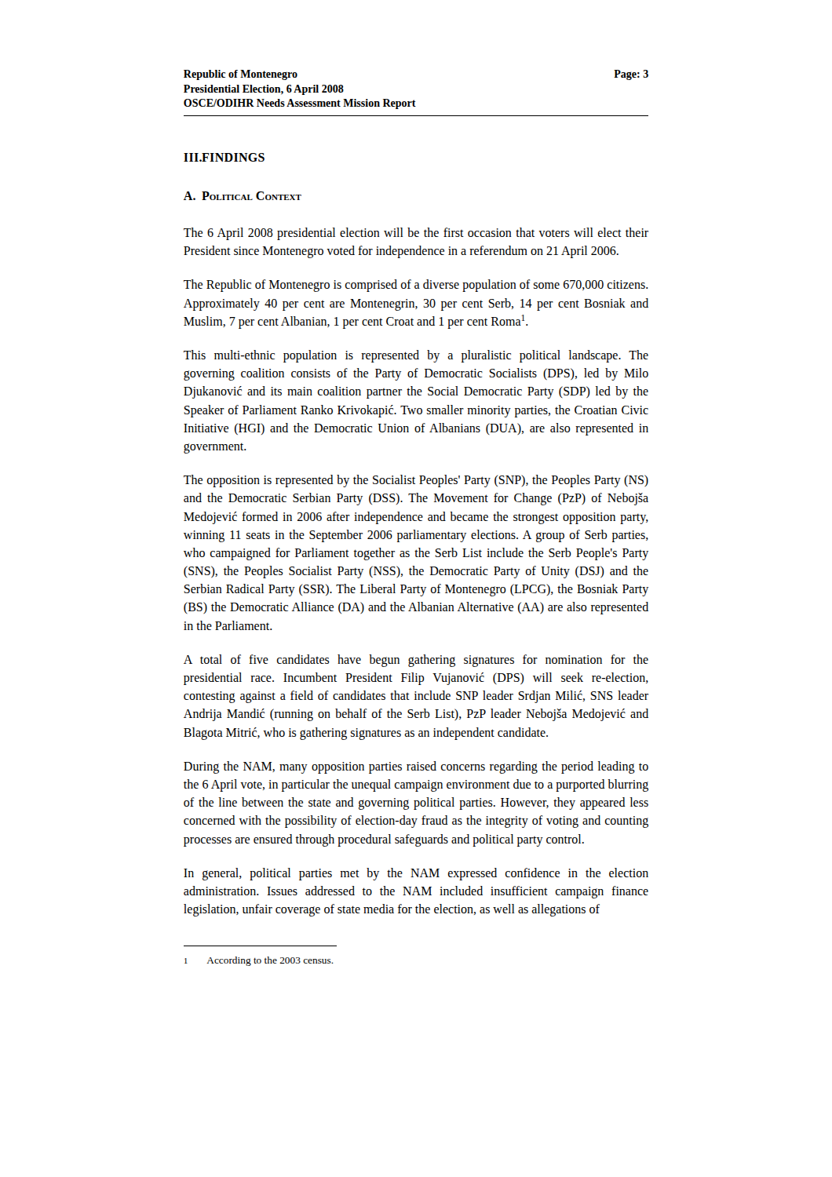Republic of Montenegro
Presidential Election, 6 April 2008
OSCE/ODIHR Needs Assessment Mission Report
Page: 3
III. FINDINGS
A. Political Context
The 6 April 2008 presidential election will be the first occasion that voters will elect their President since Montenegro voted for independence in a referendum on 21 April 2006.
The Republic of Montenegro is comprised of a diverse population of some 670,000 citizens. Approximately 40 per cent are Montenegrin, 30 per cent Serb, 14 per cent Bosniak and Muslim, 7 per cent Albanian, 1 per cent Croat and 1 per cent Roma1.
This multi-ethnic population is represented by a pluralistic political landscape. The governing coalition consists of the Party of Democratic Socialists (DPS), led by Milo Djukanović and its main coalition partner the Social Democratic Party (SDP) led by the Speaker of Parliament Ranko Krivokapić. Two smaller minority parties, the Croatian Civic Initiative (HGI) and the Democratic Union of Albanians (DUA), are also represented in government.
The opposition is represented by the Socialist Peoples' Party (SNP), the Peoples Party (NS) and the Democratic Serbian Party (DSS). The Movement for Change (PzP) of Nebojša Medojević formed in 2006 after independence and became the strongest opposition party, winning 11 seats in the September 2006 parliamentary elections. A group of Serb parties, who campaigned for Parliament together as the Serb List include the Serb People's Party (SNS), the Peoples Socialist Party (NSS), the Democratic Party of Unity (DSJ) and the Serbian Radical Party (SSR). The Liberal Party of Montenegro (LPCG), the Bosniak Party (BS) the Democratic Alliance (DA) and the Albanian Alternative (AA) are also represented in the Parliament.
A total of five candidates have begun gathering signatures for nomination for the presidential race. Incumbent President Filip Vujanović (DPS) will seek re-election, contesting against a field of candidates that include SNP leader Srdjan Milić, SNS leader Andrija Mandić (running on behalf of the Serb List), PzP leader Nebojša Medojević and Blagota Mitrić, who is gathering signatures as an independent candidate.
During the NAM, many opposition parties raised concerns regarding the period leading to the 6 April vote, in particular the unequal campaign environment due to a purported blurring of the line between the state and governing political parties. However, they appeared less concerned with the possibility of election-day fraud as the integrity of voting and counting processes are ensured through procedural safeguards and political party control.
In general, political parties met by the NAM expressed confidence in the election administration. Issues addressed to the NAM included insufficient campaign finance legislation, unfair coverage of state media for the election, as well as allegations of
1 According to the 2003 census.